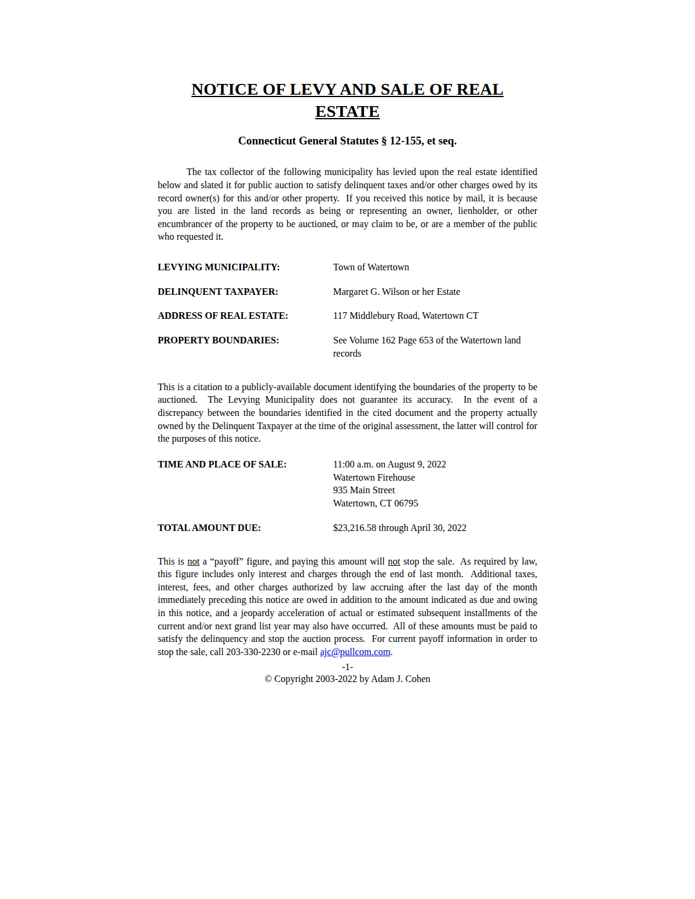NOTICE OF LEVY AND SALE OF REAL ESTATE
Connecticut General Statutes § 12-155, et seq.
The tax collector of the following municipality has levied upon the real estate identified below and slated it for public auction to satisfy delinquent taxes and/or other charges owed by its record owner(s) for this and/or other property. If you received this notice by mail, it is because you are listed in the land records as being or representing an owner, lienholder, or other encumbrancer of the property to be auctioned, or may claim to be, or are a member of the public who requested it.
| LEVYING MUNICIPALITY: | Town of Watertown |
| DELINQUENT TAXPAYER: | Margaret G. Wilson or her Estate |
| ADDRESS OF REAL ESTATE: | 117 Middlebury Road, Watertown CT |
| PROPERTY BOUNDARIES: | See Volume 162 Page 653 of the Watertown land records |
This is a citation to a publicly-available document identifying the boundaries of the property to be auctioned. The Levying Municipality does not guarantee its accuracy. In the event of a discrepancy between the boundaries identified in the cited document and the property actually owned by the Delinquent Taxpayer at the time of the original assessment, the latter will control for the purposes of this notice.
| TIME AND PLACE OF SALE: | 11:00 a.m. on August 9, 2022 Watertown Firehouse 935 Main Street Watertown, CT 06795 |
| TOTAL AMOUNT DUE: | $23,216.58 through April 30, 2022 |
This is not a “payoff” figure, and paying this amount will not stop the sale. As required by law, this figure includes only interest and charges through the end of last month. Additional taxes, interest, fees, and other charges authorized by law accruing after the last day of the month immediately preceding this notice are owed in addition to the amount indicated as due and owing in this notice, and a jeopardy acceleration of actual or estimated subsequent installments of the current and/or next grand list year may also have occurred. All of these amounts must be paid to satisfy the delinquency and stop the auction process. For current payoff information in order to stop the sale, call 203-330-2230 or e-mail ajc@pullcom.com.
-1-
© Copyright 2003-2022 by Adam J. Cohen